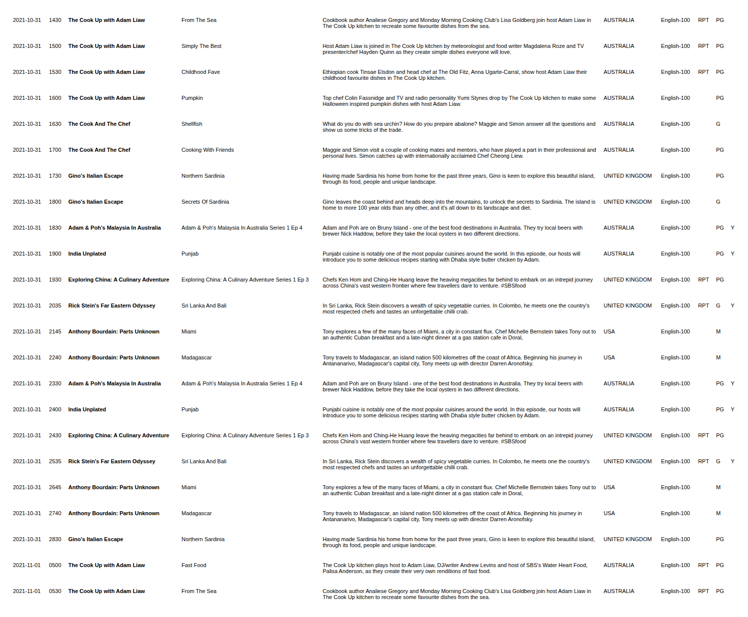| 2021-10-31 | 1430 | The Cook Up with Adam Liaw | From The Sea | Cookbook author Analiese Gregory and Monday Morning Cooking Club's Lisa Goldberg join host Adam Liaw in The Cook Up kitchen to recreate some favourite dishes from the sea. | AUSTRALIA | English-100 | RPT | PG | |
| 2021-10-31 | 1500 | The Cook Up with Adam Liaw | Simply The Best | Host Adam Liaw is joined in The Cook Up kitchen by meteorologist and food writer Magdalena Roze and TV presenter/chef Hayden Quinn as they create simple dishes everyone will love. | AUSTRALIA | English-100 | RPT | PG | |
| 2021-10-31 | 1530 | The Cook Up with Adam Liaw | Childhood Fave | Ethiopian cook Tinsae Elsdon and head chef at The Old Fitz, Anna Ugarte-Carral, show host Adam Liaw their childhood favourite dishes in The Cook Up kitchen. | AUSTRALIA | English-100 | RPT | PG | |
| 2021-10-31 | 1600 | The Cook Up with Adam Liaw | Pumpkin | Top chef Colin Fassnidge and TV and radio personality Yumi Stynes drop by The Cook Up kitchen to make some Halloween inspired pumpkin dishes with host Adam Liaw. | AUSTRALIA | English-100 | | PG | |
| 2021-10-31 | 1630 | The Cook And The Chef | Shellfish | What do you do with sea urchin? How do you prepare abalone? Maggie and Simon answer all the questions and show us some tricks of the trade. | AUSTRALIA | English-100 | | G | |
| 2021-10-31 | 1700 | The Cook And The Chef | Cooking With Friends | Maggie and Simon visit a couple of cooking mates and mentors, who have played a part in their professional and personal lives. Simon catches up with internationally acclaimed Chef Cheong Liew. | AUSTRALIA | English-100 | | PG | |
| 2021-10-31 | 1730 | Gino's Italian Escape | Northern Sardinia | Having made Sardinia his home from home for the past three years, Gino is keen to explore this beautiful island, through its food, people and unique landscape. | UNITED KINGDOM | English-100 | | PG | |
| 2021-10-31 | 1800 | Gino's Italian Escape | Secrets Of Sardinia | Gino leaves the coast behind and heads deep into the mountains, to unlock the secrets to Sardinia. The island is home to more 100 year olds than any other, and it's all down to its landscape and diet. | UNITED KINGDOM | English-100 | | G | |
| 2021-10-31 | 1830 | Adam & Poh's Malaysia In Australia | Adam & Poh's Malaysia In Australia Series 1 Ep 4 | Adam and Poh are on Bruny Island - one of the best food destinations in Australia. They try local beers with brewer Nick Haddow, before they take the local oysters in two different directions. | AUSTRALIA | English-100 | | PG | Y |
| 2021-10-31 | 1900 | India Unplated | Punjab | Punjabi cuisine is notably one of the most popular cuisines around the world. In this episode, our hosts will introduce you to some delicious recipes starting with Dhaba style butter chicken by Adam. | AUSTRALIA | English-100 | | PG | Y |
| 2021-10-31 | 1930 | Exploring China: A Culinary Adventure | Exploring China: A Culinary Adventure Series 1 Ep 3 | Chefs Ken Hom and Ching-He Huang leave the heaving megacities far behind to embark on an intrepid journey across China's vast western frontier where few travellers dare to venture. #SBSfood | UNITED KINGDOM | English-100 | RPT | PG | |
| 2021-10-31 | 2035 | Rick Stein's Far Eastern Odyssey | Sri Lanka And Bali | In Sri Lanka, Rick Stein discovers a wealth of spicy vegetable curries. In Colombo, he meets one the country's most respected chefs and tastes an unforgettable chilli crab. | UNITED KINGDOM | English-100 | RPT | G | Y |
| 2021-10-31 | 2145 | Anthony Bourdain: Parts Unknown | Miami | Tony explores a few of the many faces of Miami, a city in constant flux. Chef Michelle Bernstein takes Tony out to an authentic Cuban breakfast and a late-night dinner at a gas station cafe in Doral, | USA | English-100 | | M | |
| 2021-10-31 | 2240 | Anthony Bourdain: Parts Unknown | Madagascar | Tony travels to Madagascar, an island nation 500 kilometres off the coast of Africa. Beginning his journey in Antananarivo, Madagascar's capital city, Tony meets up with director Darren Aronofsky. | USA | English-100 | | M | |
| 2021-10-31 | 2330 | Adam & Poh's Malaysia In Australia | Adam & Poh's Malaysia In Australia Series 1 Ep 4 | Adam and Poh are on Bruny Island - one of the best food destinations in Australia. They try local beers with brewer Nick Haddow, before they take the local oysters in two different directions. | AUSTRALIA | English-100 | | PG | Y |
| 2021-10-31 | 2400 | India Unplated | Punjab | Punjabi cuisine is notably one of the most popular cuisines around the world. In this episode, our hosts will introduce you to some delicious recipes starting with Dhaba style butter chicken by Adam. | AUSTRALIA | English-100 | | PG | Y |
| 2021-10-31 | 2430 | Exploring China: A Culinary Adventure | Exploring China: A Culinary Adventure Series 1 Ep 3 | Chefs Ken Hom and Ching-He Huang leave the heaving megacities far behind to embark on an intrepid journey across China's vast western frontier where few travellers dare to venture. #SBSfood | UNITED KINGDOM | English-100 | RPT | PG | |
| 2021-10-31 | 2535 | Rick Stein's Far Eastern Odyssey | Sri Lanka And Bali | In Sri Lanka, Rick Stein discovers a wealth of spicy vegetable curries. In Colombo, he meets one the country's most respected chefs and tastes an unforgettable chilli crab. | UNITED KINGDOM | English-100 | RPT | G | Y |
| 2021-10-31 | 2645 | Anthony Bourdain: Parts Unknown | Miami | Tony explores a few of the many faces of Miami, a city in constant flux. Chef Michelle Bernstein takes Tony out to an authentic Cuban breakfast and a late-night dinner at a gas station cafe in Doral, | USA | English-100 | | M | |
| 2021-10-31 | 2740 | Anthony Bourdain: Parts Unknown | Madagascar | Tony travels to Madagascar, an island nation 500 kilometres off the coast of Africa. Beginning his journey in Antananarivo, Madagascar's capital city, Tony meets up with director Darren Aronofsky. | USA | English-100 | | M | |
| 2021-10-31 | 2830 | Gino's Italian Escape | Northern Sardinia | Having made Sardinia his home from home for the past three years, Gino is keen to explore this beautiful island, through its food, people and unique landscape. | UNITED KINGDOM | English-100 | | PG | |
| 2021-11-01 | 0500 | The Cook Up with Adam Liaw | Fast Food | The Cook Up kitchen plays host to Adam Liaw, DJ/writer Andrew Levins and host of SBS's Water Heart Food, Palisa Anderson, as they create their very own renditions of fast food. | AUSTRALIA | English-100 | RPT | PG | |
| 2021-11-01 | 0530 | The Cook Up with Adam Liaw | From The Sea | Cookbook author Analiese Gregory and Monday Morning Cooking Club's Lisa Goldberg join host Adam Liaw in The Cook Up kitchen to recreate some favourite dishes from the sea. | AUSTRALIA | English-100 | RPT | PG | |